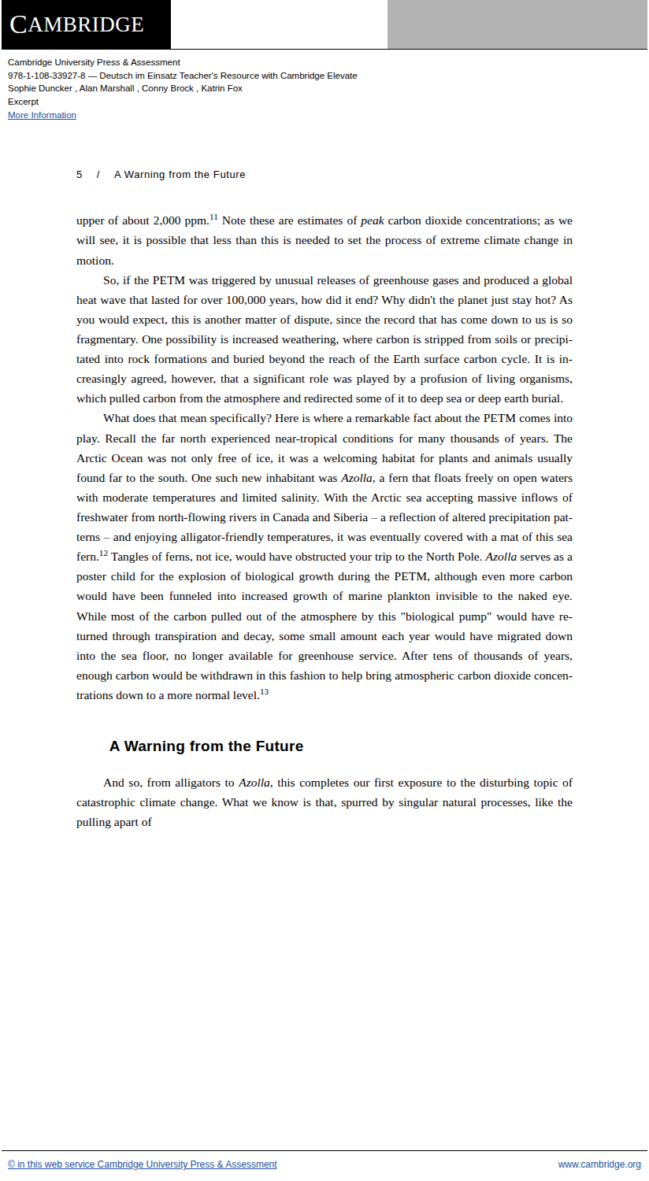CAMBRIDGE
Cambridge University Press & Assessment
978-1-108-33927-8 — Deutsch im Einsatz Teacher's Resource with Cambridge Elevate
Sophie Duncker , Alan Marshall , Conny Brock , Katrin Fox
Excerpt
More Information
5/A Warning from the Future
upper of about 2,000 ppm.11 Note these are estimates of peak carbon dioxide concentrations; as we will see, it is possible that less than this is needed to set the process of extreme climate change in motion.
So, if the PETM was triggered by unusual releases of greenhouse gases and produced a global heat wave that lasted for over 100,000 years, how did it end? Why didn't the planet just stay hot? As you would expect, this is another matter of dispute, since the record that has come down to us is so fragmentary. One possibility is increased weathering, where carbon is stripped from soils or precipitated into rock formations and buried beyond the reach of the Earth surface carbon cycle. It is increasingly agreed, however, that a significant role was played by a profusion of living organisms, which pulled carbon from the atmosphere and redirected some of it to deep sea or deep earth burial.
What does that mean specifically? Here is where a remarkable fact about the PETM comes into play. Recall the far north experienced near-tropical conditions for many thousands of years. The Arctic Ocean was not only free of ice, it was a welcoming habitat for plants and animals usually found far to the south. One such new inhabitant was Azolla, a fern that floats freely on open waters with moderate temperatures and limited salinity. With the Arctic sea accepting massive inflows of freshwater from north-flowing rivers in Canada and Siberia – a reflection of altered precipitation patterns – and enjoying alligator-friendly temperatures, it was eventually covered with a mat of this sea fern.12 Tangles of ferns, not ice, would have obstructed your trip to the North Pole. Azolla serves as a poster child for the explosion of biological growth during the PETM, although even more carbon would have been funneled into increased growth of marine plankton invisible to the naked eye. While most of the carbon pulled out of the atmosphere by this "biological pump" would have returned through transpiration and decay, some small amount each year would have migrated down into the sea floor, no longer available for greenhouse service. After tens of thousands of years, enough carbon would be withdrawn in this fashion to help bring atmospheric carbon dioxide concentrations down to a more normal level.13
A Warning from the Future
And so, from alligators to Azolla, this completes our first exposure to the disturbing topic of catastrophic climate change. What we know is that, spurred by singular natural processes, like the pulling apart of
© in this web service Cambridge University Press & Assessment
www.cambridge.org